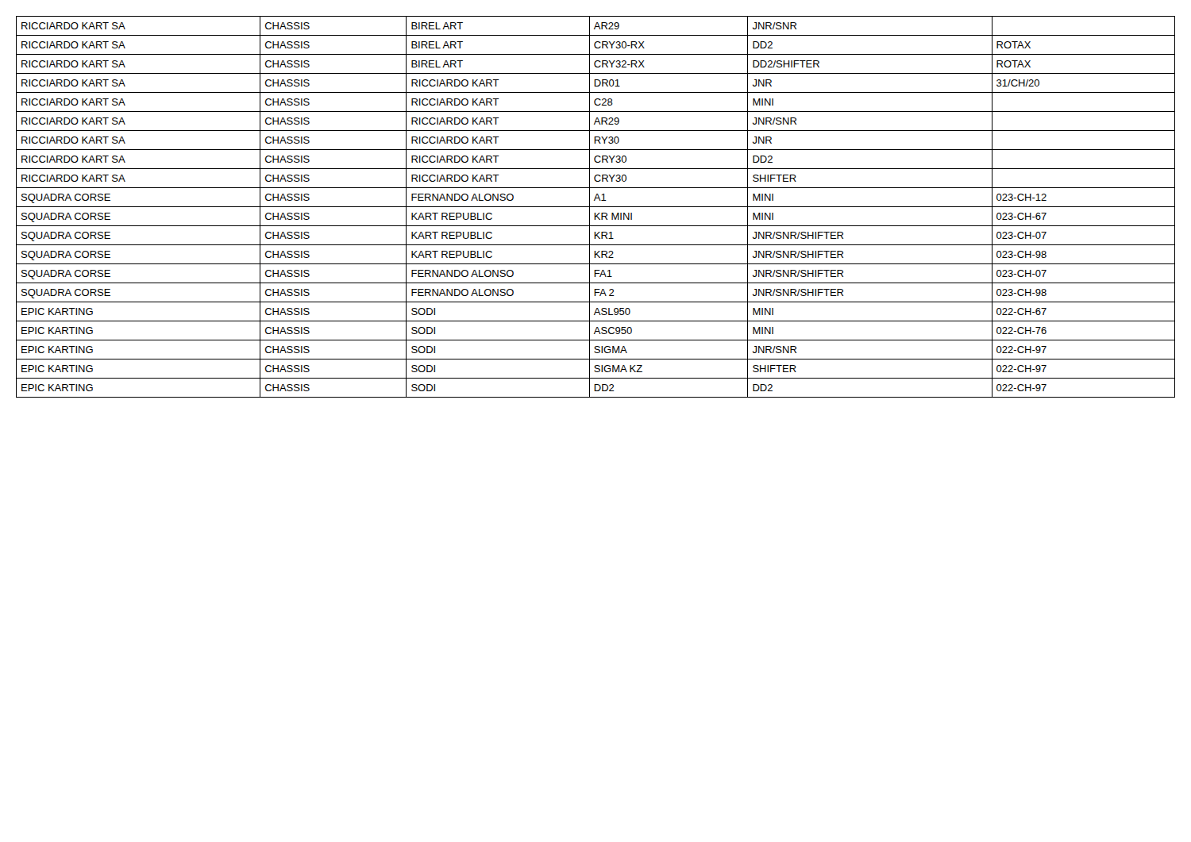| RICCIARDO KART SA | CHASSIS | BIREL ART | AR29 | JNR/SNR | |
| RICCIARDO KART SA | CHASSIS | BIREL ART | CRY30-RX | DD2 | ROTAX |
| RICCIARDO KART SA | CHASSIS | BIREL ART | CRY32-RX | DD2/SHIFTER | ROTAX |
| RICCIARDO KART SA | CHASSIS | RICCIARDO KART | DR01 | JNR | 31/CH/20 |
| RICCIARDO KART SA | CHASSIS | RICCIARDO KART | C28 | MINI | |
| RICCIARDO KART SA | CHASSIS | RICCIARDO KART | AR29 | JNR/SNR | |
| RICCIARDO KART SA | CHASSIS | RICCIARDO KART | RY30 | JNR | |
| RICCIARDO KART SA | CHASSIS | RICCIARDO KART | CRY30 | DD2 | |
| RICCIARDO KART SA | CHASSIS | RICCIARDO KART | CRY30 | SHIFTER | |
| SQUADRA CORSE | CHASSIS | FERNANDO ALONSO | A1 | MINI | 023-CH-12 |
| SQUADRA CORSE | CHASSIS | KART REPUBLIC | KR MINI | MINI | 023-CH-67 |
| SQUADRA CORSE | CHASSIS | KART REPUBLIC | KR1 | JNR/SNR/SHIFTER | 023-CH-07 |
| SQUADRA CORSE | CHASSIS | KART REPUBLIC | KR2 | JNR/SNR/SHIFTER | 023-CH-98 |
| SQUADRA CORSE | CHASSIS | FERNANDO ALONSO | FA1 | JNR/SNR/SHIFTER | 023-CH-07 |
| SQUADRA CORSE | CHASSIS | FERNANDO ALONSO | FA 2 | JNR/SNR/SHIFTER | 023-CH-98 |
| EPIC KARTING | CHASSIS | SODI | ASL950 | MINI | 022-CH-67 |
| EPIC KARTING | CHASSIS | SODI | ASC950 | MINI | 022-CH-76 |
| EPIC KARTING | CHASSIS | SODI | SIGMA | JNR/SNR | 022-CH-97 |
| EPIC KARTING | CHASSIS | SODI | SIGMA KZ | SHIFTER | 022-CH-97 |
| EPIC KARTING | CHASSIS | SODI | DD2 | DD2 | 022-CH-97 |